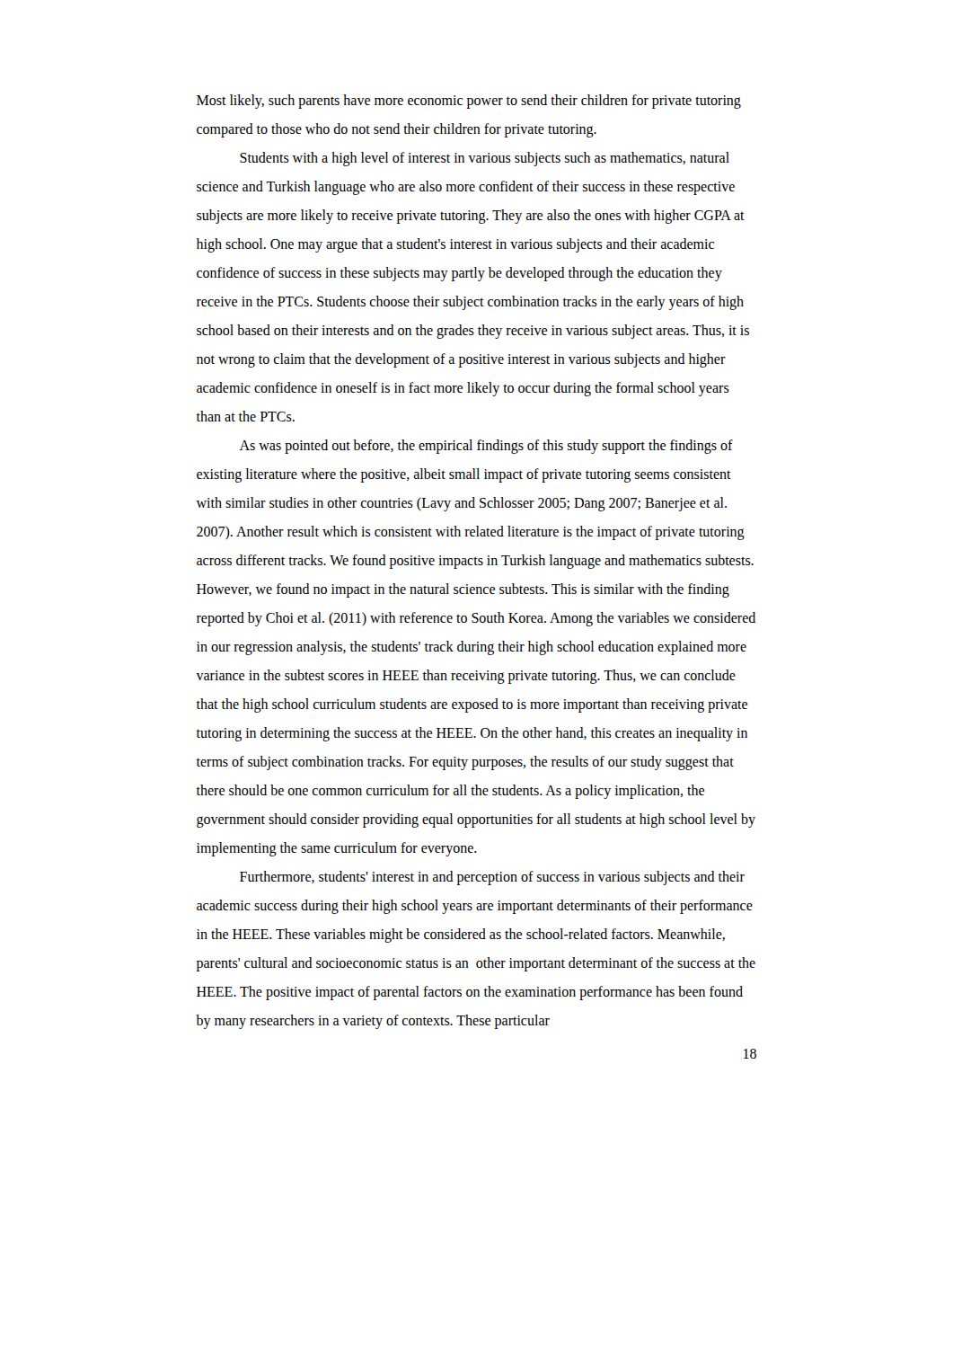Most likely, such parents have more economic power to send their children for private tutoring compared to those who do not send their children for private tutoring.
Students with a high level of interest in various subjects such as mathematics, natural science and Turkish language who are also more confident of their success in these respective subjects are more likely to receive private tutoring. They are also the ones with higher CGPA at high school. One may argue that a student's interest in various subjects and their academic confidence of success in these subjects may partly be developed through the education they receive in the PTCs. Students choose their subject combination tracks in the early years of high school based on their interests and on the grades they receive in various subject areas. Thus, it is not wrong to claim that the development of a positive interest in various subjects and higher academic confidence in oneself is in fact more likely to occur during the formal school years than at the PTCs.
As was pointed out before, the empirical findings of this study support the findings of existing literature where the positive, albeit small impact of private tutoring seems consistent with similar studies in other countries (Lavy and Schlosser 2005; Dang 2007; Banerjee et al. 2007). Another result which is consistent with related literature is the impact of private tutoring across different tracks. We found positive impacts in Turkish language and mathematics subtests. However, we found no impact in the natural science subtests. This is similar with the finding reported by Choi et al. (2011) with reference to South Korea. Among the variables we considered in our regression analysis, the students' track during their high school education explained more variance in the subtest scores in HEEE than receiving private tutoring. Thus, we can conclude that the high school curriculum students are exposed to is more important than receiving private tutoring in determining the success at the HEEE. On the other hand, this creates an inequality in terms of subject combination tracks. For equity purposes, the results of our study suggest that there should be one common curriculum for all the students. As a policy implication, the government should consider providing equal opportunities for all students at high school level by implementing the same curriculum for everyone.
Furthermore, students' interest in and perception of success in various subjects and their academic success during their high school years are important determinants of their performance in the HEEE. These variables might be considered as the school-related factors. Meanwhile, parents' cultural and socioeconomic status is an other important determinant of the success at the HEEE. The positive impact of parental factors on the examination performance has been found by many researchers in a variety of contexts. These particular
18